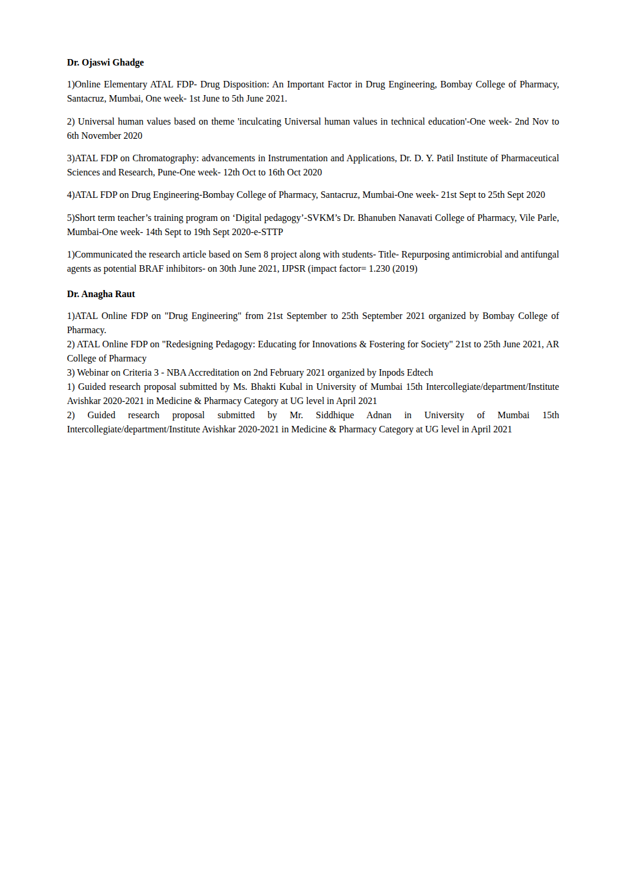Dr. Ojaswi Ghadge
1)Online Elementary ATAL FDP- Drug Disposition: An Important Factor in Drug Engineering, Bombay College of Pharmacy, Santacruz, Mumbai, One week- 1st June to 5th June 2021.
2) Universal human values based on theme 'inculcating Universal human values in technical education'-One week- 2nd Nov to 6th November 2020
3)ATAL FDP on Chromatography: advancements in Instrumentation and Applications, Dr. D. Y. Patil Institute of Pharmaceutical Sciences and Research, Pune-One week- 12th Oct to 16th Oct 2020
4)ATAL FDP on Drug Engineering-Bombay College of Pharmacy, Santacruz, Mumbai-One week- 21st Sept to 25th Sept 2020
5)Short term teacher’s training program on ‘Digital pedagogy’-SVKM’s Dr. Bhanuben Nanavati College of Pharmacy, Vile Parle, Mumbai-One week- 14th Sept to 19th Sept 2020-e-STTP
1)Communicated the research article based on Sem 8 project along with students- Title- Repurposing antimicrobial and antifungal agents as potential BRAF inhibitors- on 30th June 2021, IJPSR (impact factor= 1.230 (2019)
Dr. Anagha Raut
1)ATAL Online FDP on "Drug Engineering" from 21st September to 25th September 2021 organized by Bombay College of Pharmacy.
2) ATAL Online FDP on "Redesigning Pedagogy: Educating for Innovations & Fostering for Society" 21st to 25th June 2021, AR College of Pharmacy
3) Webinar on Criteria 3 - NBA Accreditation on 2nd February 2021 organized by Inpods Edtech
1) Guided research proposal submitted by Ms. Bhakti Kubal in University of Mumbai 15th Intercollegiate/department/Institute Avishkar 2020-2021 in Medicine & Pharmacy Category at UG level in April 2021
2) Guided research proposal submitted by Mr. Siddhique Adnan in University of Mumbai 15th Intercollegiate/department/Institute Avishkar 2020-2021 in Medicine & Pharmacy Category at UG level in April 2021